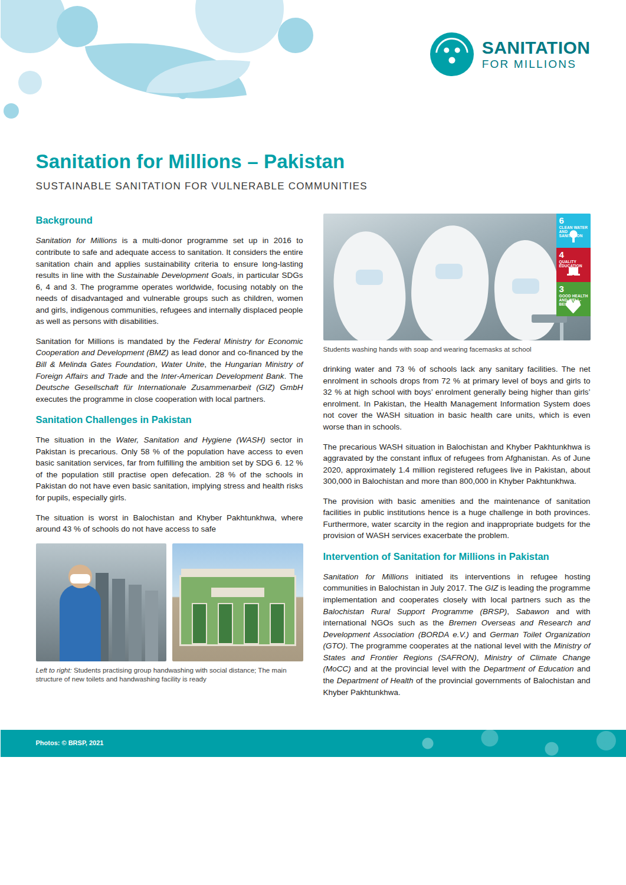SANITATION FOR MILLIONS
Sanitation for Millions – Pakistan
Sustainable sanitation for vulnerable communities
Background
Sanitation for Millions is a multi-donor programme set up in 2016 to contribute to safe and adequate access to sanitation. It considers the entire sanitation chain and applies sustainability criteria to ensure long-lasting results in line with the Sustainable Development Goals, in particular SDGs 6, 4 and 3. The programme operates worldwide, focusing notably on the needs of disadvantaged and vulnerable groups such as children, women and girls, indigenous communities, refugees and internally displaced people as well as persons with disabilities.
Sanitation for Millions is mandated by the Federal Ministry for Economic Cooperation and Development (BMZ) as lead donor and co-financed by the Bill & Melinda Gates Foundation, Water Unite, the Hungarian Ministry of Foreign Affairs and Trade and the Inter-American Development Bank. The Deutsche Gesellschaft für Internationale Zusammenarbeit (GIZ) GmbH executes the programme in close cooperation with local partners.
Sanitation Challenges in Pakistan
The situation in the Water, Sanitation and Hygiene (WASH) sector in Pakistan is precarious. Only 58 % of the population have access to even basic sanitation services, far from fulfilling the ambition set by SDG 6. 12 % of the population still practise open defecation. 28 % of the schools in Pakistan do not have even basic sanitation, implying stress and health risks for pupils, especially girls.
The situation is worst in Balochistan and Khyber Pakhtunkhwa, where around 43 % of schools do not have access to safe
Left to right: Students practising group handwashing with social distance; The main structure of new toilets and handwashing facility is ready
6 CLEAN WATER
AND SANITATION
4 QUALITY
EDUCATION
3 GOOD HEALTH
AND WELL-BEING
Students washing hands with soap and wearing facemasks at school
drinking water and 73 % of schools lack any sanitary facilities. The net enrolment in schools drops from 72 % at primary level of boys and girls to 32 % at high school with boys’ enrolment generally being higher than girls’ enrolment. In Pakistan, the Health Management Information System does not cover the WASH situation in basic health care units, which is even worse than in schools.
The precarious WASH situation in Balochistan and Khyber Pakhtunkhwa is aggravated by the constant influx of refugees from Afghanistan. As of June 2020, approximately 1.4 million registered refugees live in Pakistan, about 300,000 in Balochistan and more than 800,000 in Khyber Pakhtunkhwa.
The provision with basic amenities and the maintenance of sanitation facilities in public institutions hence is a huge challenge in both provinces. Furthermore, water scarcity in the region and inappropriate budgets for the provision of WASH services exacerbate the problem.
Intervention of Sanitation for Millions in Pakistan
Sanitation for Millions initiated its interventions in refugee hosting communities in Balochistan in July 2017. The GIZ is leading the programme implementation and cooperates closely with local partners such as the Balochistan Rural Support Programme (BRSP), Sabawon and with international NGOs such as the Bremen Overseas and Research and Development Association (BORDA e.V.) and German Toilet Organization (GTO). The programme cooperates at the national level with the Ministry of States and Frontier Regions (SAFRON), Ministry of Climate Change (MoCC) and at the provincial level with the Department of Education and the Department of Health of the provincial governments of Balochistan and Khyber Pakhtunkhwa.
Photos: © BRSP, 2021